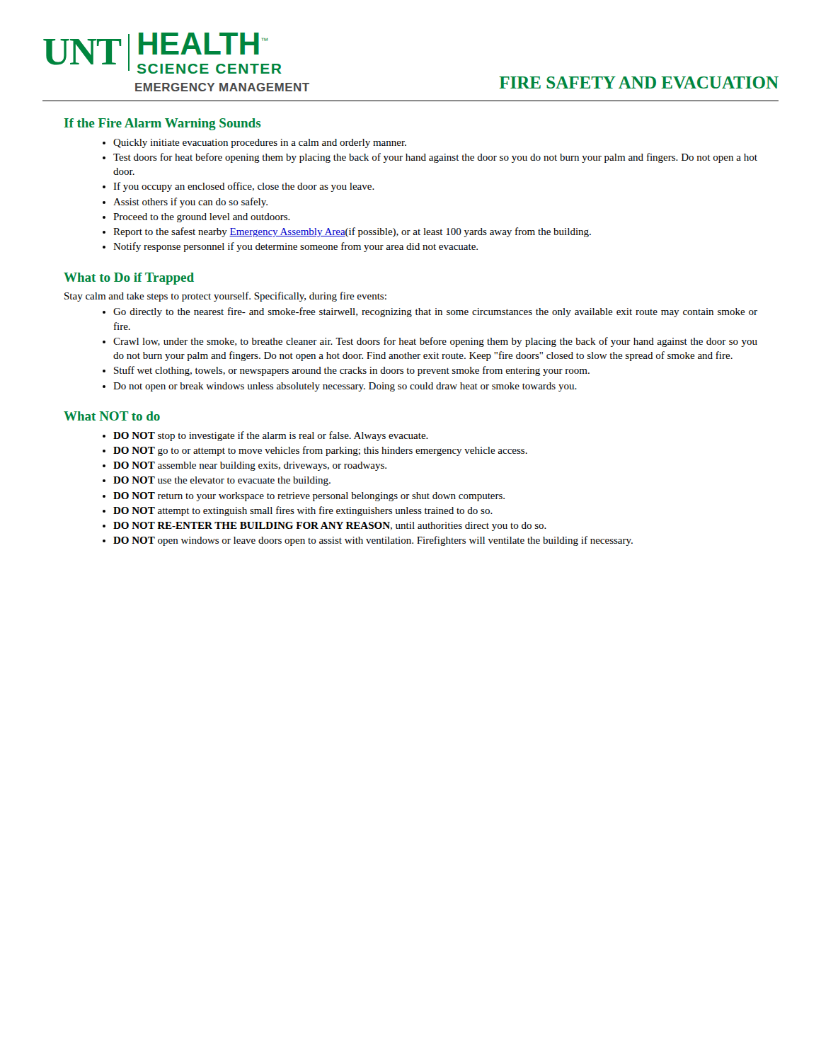UNT
HEALTH™
SCIENCE CENTER
EMERGENCY MANAGEMENT
FIRE SAFETY AND EVACUATION
If the Fire Alarm Warning Sounds
Quickly initiate evacuation procedures in a calm and orderly manner.
Test doors for heat before opening them by placing the back of your hand against the door so you do not burn your palm and fingers. Do not open a hot door.
If you occupy an enclosed office, close the door as you leave.
Assist others if you can do so safely.
Proceed to the ground level and outdoors.
Report to the safest nearby Emergency Assembly Area(if possible), or at least 100 yards away from the building.
Notify response personnel if you determine someone from your area did not evacuate.
What to Do if Trapped
Stay calm and take steps to protect yourself. Specifically, during fire events:
Go directly to the nearest fire- and smoke-free stairwell, recognizing that in some circumstances the only available exit route may contain smoke or fire.
Crawl low, under the smoke, to breathe cleaner air. Test doors for heat before opening them by placing the back of your hand against the door so you do not burn your palm and fingers. Do not open a hot door. Find another exit route. Keep "fire doors" closed to slow the spread of smoke and fire.
Stuff wet clothing, towels, or newspapers around the cracks in doors to prevent smoke from entering your room.
Do not open or break windows unless absolutely necessary. Doing so could draw heat or smoke towards you.
What NOT to do
DO NOT stop to investigate if the alarm is real or false. Always evacuate.
DO NOT go to or attempt to move vehicles from parking; this hinders emergency vehicle access.
DO NOT assemble near building exits, driveways, or roadways.
DO NOT use the elevator to evacuate the building.
DO NOT return to your workspace to retrieve personal belongings or shut down computers.
DO NOT attempt to extinguish small fires with fire extinguishers unless trained to do so.
DO NOT RE-ENTER THE BUILDING FOR ANY REASON, until authorities direct you to do so.
DO NOT open windows or leave doors open to assist with ventilation. Firefighters will ventilate the building if necessary.